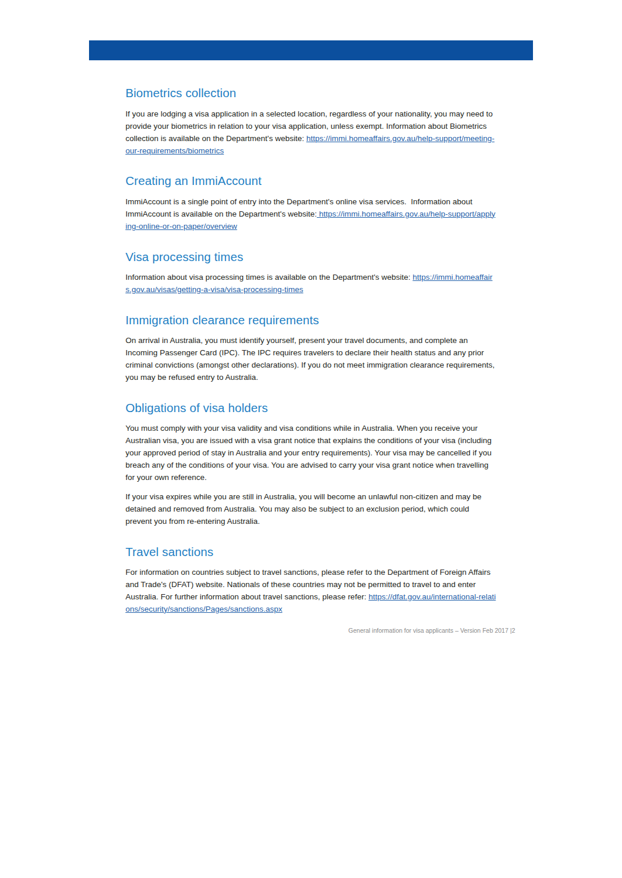Biometrics collection
If you are lodging a visa application in a selected location, regardless of your nationality, you may need to provide your biometrics in relation to your visa application, unless exempt. Information about Biometrics collection is available on the Department's website: https://immi.homeaffairs.gov.au/help-support/meeting-our-requirements/biometrics
Creating an ImmiAccount
ImmiAccount is a single point of entry into the Department's online visa services. Information about ImmiAccount is available on the Department's website: https://immi.homeaffairs.gov.au/help-support/applying-online-or-on-paper/overview
Visa processing times
Information about visa processing times is available on the Department's website: https://immi.homeaffairs.gov.au/visas/getting-a-visa/visa-processing-times
Immigration clearance requirements
On arrival in Australia, you must identify yourself, present your travel documents, and complete an Incoming Passenger Card (IPC). The IPC requires travelers to declare their health status and any prior criminal convictions (amongst other declarations). If you do not meet immigration clearance requirements, you may be refused entry to Australia.
Obligations of visa holders
You must comply with your visa validity and visa conditions while in Australia. When you receive your Australian visa, you are issued with a visa grant notice that explains the conditions of your visa (including your approved period of stay in Australia and your entry requirements). Your visa may be cancelled if you breach any of the conditions of your visa. You are advised to carry your visa grant notice when travelling for your own reference.
If your visa expires while you are still in Australia, you will become an unlawful non-citizen and may be detained and removed from Australia. You may also be subject to an exclusion period, which could prevent you from re-entering Australia.
Travel sanctions
For information on countries subject to travel sanctions, please refer to the Department of Foreign Affairs and Trade's (DFAT) website. Nationals of these countries may not be permitted to travel to and enter Australia. For further information about travel sanctions, please refer: https://dfat.gov.au/international-relations/security/sanctions/Pages/sanctions.aspx
General information for visa applicants – Version Feb 2017 |2